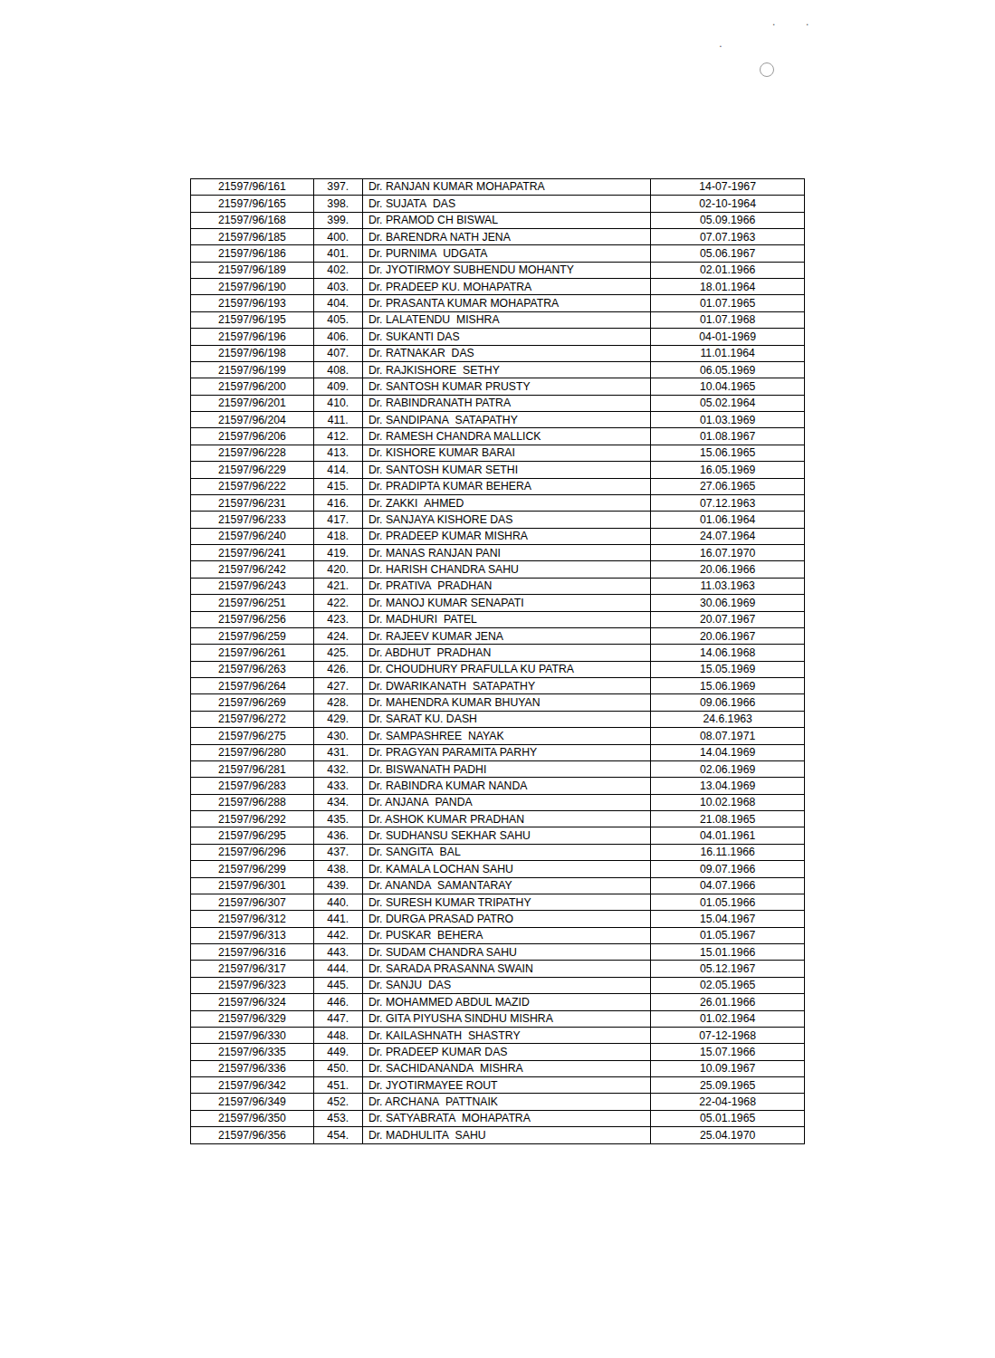..
.
| 21597/96/161 | 397. | Dr. RANJAN KUMAR MOHAPATRA | 14-07-1967 |
| 21597/96/165 | 398. | Dr. SUJATA DAS | 02-10-1964 |
| 21597/96/168 | 399. | Dr. PRAMOD CH BISWAL | 05.09.1966 |
| 21597/96/185 | 400. | Dr. BARENDRA NATH JENA | 07.07.1963 |
| 21597/96/186 | 401. | Dr. PURNIMA UDGATA | 05.06.1967 |
| 21597/96/189 | 402. | Dr. JYOTIRMOY SUBHENDU MOHANTY | 02.01.1966 |
| 21597/96/190 | 403. | Dr. PRADEEP KU. MOHAPATRA | 18.01.1964 |
| 21597/96/193 | 404. | Dr. PRASANTA KUMAR MOHAPATRA | 01.07.1965 |
| 21597/96/195 | 405. | Dr. LALATENDU MISHRA | 01.07.1968 |
| 21597/96/196 | 406. | Dr. SUKANTI DAS | 04-01-1969 |
| 21597/96/198 | 407. | Dr. RATNAKAR DAS | 11.01.1964 |
| 21597/96/199 | 408. | Dr. RAJKISHORE SETHY | 06.05.1969 |
| 21597/96/200 | 409. | Dr. SANTOSH KUMAR PRUSTY | 10.04.1965 |
| 21597/96/201 | 410. | Dr. RABINDRANATH PATRA | 05.02.1964 |
| 21597/96/204 | 411. | Dr. SANDIPANA SATAPATHY | 01.03.1969 |
| 21597/96/206 | 412. | Dr. RAMESH CHANDRA MALLICK | 01.08.1967 |
| 21597/96/228 | 413. | Dr. KISHORE KUMAR BARAI | 15.06.1965 |
| 21597/96/229 | 414. | Dr. SANTOSH KUMAR SETHI | 16.05.1969 |
| 21597/96/222 | 415. | Dr. PRADIPTA KUMAR BEHERA | 27.06.1965 |
| 21597/96/231 | 416. | Dr. ZAKKI AHMED | 07.12.1963 |
| 21597/96/233 | 417. | Dr. SANJAYA KISHORE DAS | 01.06.1964 |
| 21597/96/240 | 418. | Dr. PRADEEP KUMAR MISHRA | 24.07.1964 |
| 21597/96/241 | 419. | Dr. MANAS RANJAN PANI | 16.07.1970 |
| 21597/96/242 | 420. | Dr. HARISH CHANDRA SAHU | 20.06.1966 |
| 21597/96/243 | 421. | Dr. PRATIVA PRADHAN | 11.03.1963 |
| 21597/96/251 | 422. | Dr. MANOJ KUMAR SENAPATI | 30.06.1969 |
| 21597/96/256 | 423. | Dr. MADHURI PATEL | 20.07.1967 |
| 21597/96/259 | 424. | Dr. RAJEEV KUMAR JENA | 20.06.1967 |
| 21597/96/261 | 425. | Dr. ABDHUT PRADHAN | 14.06.1968 |
| 21597/96/263 | 426. | Dr. CHOUDHURY PRAFULLA KU PATRA | 15.05.1969 |
| 21597/96/264 | 427. | Dr. DWARIKANATH SATAPATHY | 15.06.1969 |
| 21597/96/269 | 428. | Dr. MAHENDRA KUMAR BHUYAN | 09.06.1966 |
| 21597/96/272 | 429. | Dr. SARAT KU. DASH | 24.6.1963 |
| 21597/96/275 | 430. | Dr. SAMPASHREE NAYAK | 08.07.1971 |
| 21597/96/280 | 431. | Dr. PRAGYAN PARAMITA PARHY | 14.04.1969 |
| 21597/96/281 | 432. | Dr. BISWANATH PADHI | 02.06.1969 |
| 21597/96/283 | 433. | Dr. RABINDRA KUMAR NANDA | 13.04.1969 |
| 21597/96/288 | 434. | Dr. ANJANA PANDA | 10.02.1968 |
| 21597/96/292 | 435. | Dr. ASHOK KUMAR PRADHAN | 21.08.1965 |
| 21597/96/295 | 436. | Dr. SUDHANSU SEKHAR SAHU | 04.01.1961 |
| 21597/96/296 | 437. | Dr. SANGITA BAL | 16.11.1966 |
| 21597/96/299 | 438. | Dr. KAMALA LOCHAN SAHU | 09.07.1966 |
| 21597/96/301 | 439. | Dr. ANANDA SAMANTARAY | 04.07.1966 |
| 21597/96/307 | 440. | Dr. SURESH KUMAR TRIPATHY | 01.05.1966 |
| 21597/96/312 | 441. | Dr. DURGA PRASAD PATRO | 15.04.1967 |
| 21597/96/313 | 442. | Dr. PUSKAR BEHERA | 01.05.1967 |
| 21597/96/316 | 443. | Dr. SUDAM CHANDRA SAHU | 15.01.1966 |
| 21597/96/317 | 444. | Dr. SARADA PRASANNA SWAIN | 05.12.1967 |
| 21597/96/323 | 445. | Dr. SANJU DAS | 02.05.1965 |
| 21597/96/324 | 446. | Dr. MOHAMMED ABDUL MAZID | 26.01.1966 |
| 21597/96/329 | 447. | Dr. GITA PIYUSHA SINDHU MISHRA | 01.02.1964 |
| 21597/96/330 | 448. | Dr. KAILASHNATH SHASTRY | 07-12-1968 |
| 21597/96/335 | 449. | Dr. PRADEEP KUMAR DAS | 15.07.1966 |
| 21597/96/336 | 450. | Dr. SACHIDANANDA MISHRA | 10.09.1967 |
| 21597/96/342 | 451. | Dr. JYOTIRMAYEE ROUT | 25.09.1965 |
| 21597/96/349 | 452. | Dr. ARCHANA PATTNAIK | 22-04-1968 |
| 21597/96/350 | 453. | Dr. SATYABRATA MOHAPATRA | 05.01.1965 |
| 21597/96/356 | 454. | Dr. MADHULITA SAHU | 25.04.1970 |